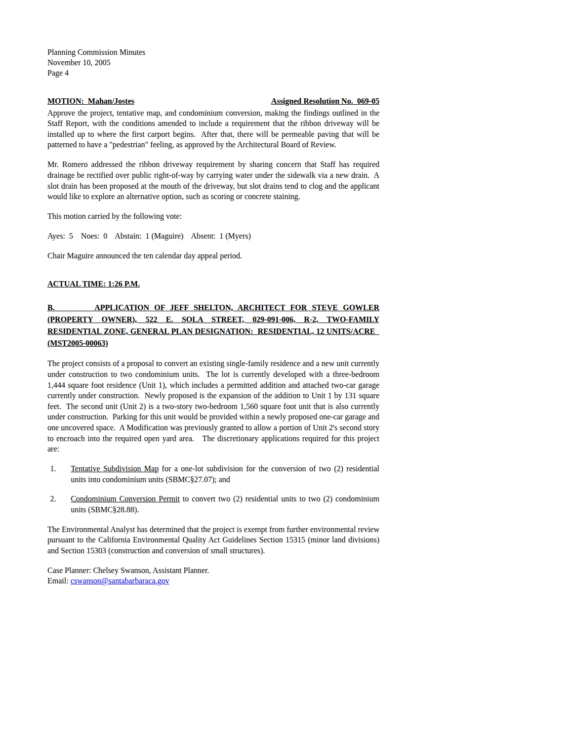Planning Commission Minutes
November 10, 2005
Page 4
MOTION: Mahan/Jostes Assigned Resolution No. 069-05
Approve the project, tentative map, and condominium conversion, making the findings outlined in the Staff Report, with the conditions amended to include a requirement that the ribbon driveway will be installed up to where the first carport begins. After that, there will be permeable paving that will be patterned to have a "pedestrian" feeling, as approved by the Architectural Board of Review.
Mr. Romero addressed the ribbon driveway requirement by sharing concern that Staff has required drainage be rectified over public right-of-way by carrying water under the sidewalk via a new drain. A slot drain has been proposed at the mouth of the driveway, but slot drains tend to clog and the applicant would like to explore an alternative option, such as scoring or concrete staining.
This motion carried by the following vote:
Ayes: 5 Noes: 0 Abstain: 1 (Maguire) Absent: 1 (Myers)
Chair Maguire announced the ten calendar day appeal period.
ACTUAL TIME: 1:26 P.M.
B. APPLICATION OF JEFF SHELTON, ARCHITECT FOR STEVE GOWLER (PROPERTY OWNER), 522 E. SOLA STREET, 029-091-006, R-2, TWO-FAMILY RESIDENTIAL ZONE, GENERAL PLAN DESIGNATION: RESIDENTIAL, 12 UNITS/ACRE (MST2005-00063)
The project consists of a proposal to convert an existing single-family residence and a new unit currently under construction to two condominium units. The lot is currently developed with a three-bedroom 1,444 square foot residence (Unit 1), which includes a permitted addition and attached two-car garage currently under construction. Newly proposed is the expansion of the addition to Unit 1 by 131 square feet. The second unit (Unit 2) is a two-story two-bedroom 1,560 square foot unit that is also currently under construction. Parking for this unit would be provided within a newly proposed one-car garage and one uncovered space. A Modification was previously granted to allow a portion of Unit 2's second story to encroach into the required open yard area. The discretionary applications required for this project are:
Tentative Subdivision Map for a one-lot subdivision for the conversion of two (2) residential units into condominium units (SBMC§27.07); and
Condominium Conversion Permit to convert two (2) residential units to two (2) condominium units (SBMC§28.88).
The Environmental Analyst has determined that the project is exempt from further environmental review pursuant to the California Environmental Quality Act Guidelines Section 15315 (minor land divisions) and Section 15303 (construction and conversion of small structures).
Case Planner: Chelsey Swanson, Assistant Planner.
Email: cswanson@santabarbaraca.gov